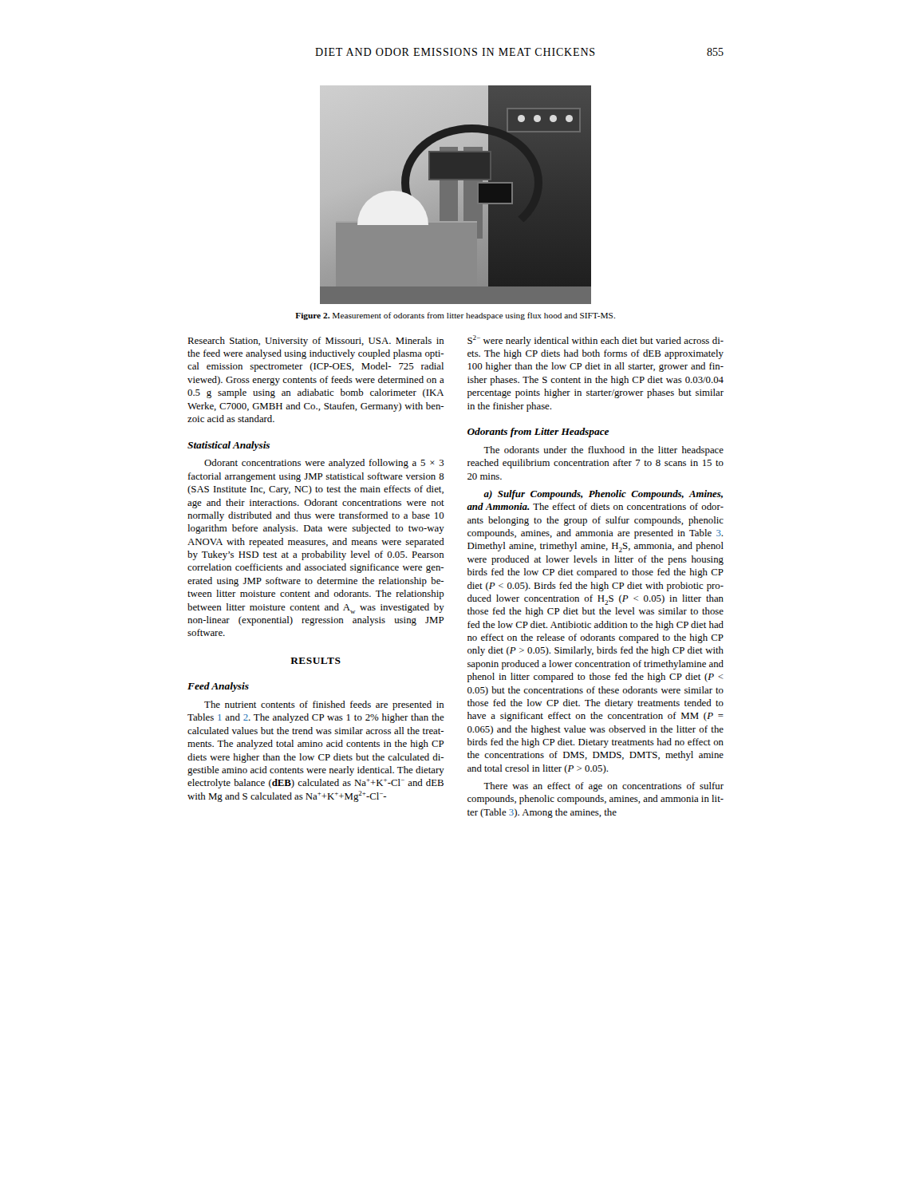DIET AND ODOR EMISSIONS IN MEAT CHICKENS 855
Figure 2. Measurement of odorants from litter headspace using flux hood and SIFT-MS.
Research Station, University of Missouri, USA. Minerals in the feed were analysed using inductively coupled plasma optical emission spectrometer (ICP-OES, Model- 725 radial viewed). Gross energy contents of feeds were determined on a 0.5 g sample using an adiabatic bomb calorimeter (IKA Werke, C7000, GMBH and Co., Staufen, Germany) with benzoic acid as standard.
Statistical Analysis
Odorant concentrations were analyzed following a 5 × 3 factorial arrangement using JMP statistical software version 8 (SAS Institute Inc, Cary, NC) to test the main effects of diet, age and their interactions. Odorant concentrations were not normally distributed and thus were transformed to a base 10 logarithm before analysis. Data were subjected to two-way ANOVA with repeated measures, and means were separated by Tukey’s HSD test at a probability level of 0.05. Pearson correlation coefficients and associated significance were generated using JMP software to determine the relationship between litter moisture content and odorants. The relationship between litter moisture content and Aw was investigated by non-linear (exponential) regression analysis using JMP software.
RESULTS
Feed Analysis
The nutrient contents of finished feeds are presented in Tables 1 and 2. The analyzed CP was 1 to 2% higher than the calculated values but the trend was similar across all the treatments. The analyzed total amino acid contents in the high CP diets were higher than the low CP diets but the calculated digestible amino acid contents were nearly identical. The dietary electrolyte balance (dEB) calculated as Na++K+-Cl− and dEB with Mg and S calculated as Na++K++Mg2+-Cl−-
S2− were nearly identical within each diet but varied across diets. The high CP diets had both forms of dEB approximately 100 higher than the low CP diet in all starter, grower and finisher phases. The S content in the high CP diet was 0.03/0.04 percentage points higher in starter/grower phases but similar in the finisher phase.
Odorants from Litter Headspace
The odorants under the fluxhood in the litter headspace reached equilibrium concentration after 7 to 8 scans in 15 to 20 mins.
a) Sulfur Compounds, Phenolic Compounds, Amines, and Ammonia. The effect of diets on concentrations of odorants belonging to the group of sulfur compounds, phenolic compounds, amines, and ammonia are presented in Table 3. Dimethyl amine, trimethyl amine, H2S, ammonia, and phenol were produced at lower levels in litter of the pens housing birds fed the low CP diet compared to those fed the high CP diet (P < 0.05). Birds fed the high CP diet with probiotic produced lower concentration of H2S (P < 0.05) in litter than those fed the high CP diet but the level was similar to those fed the low CP diet. Antibiotic addition to the high CP diet had no effect on the release of odorants compared to the high CP only diet (P > 0.05). Similarly, birds fed the high CP diet with saponin produced a lower concentration of trimethylamine and phenol in litter compared to those fed the high CP diet (P < 0.05) but the concentrations of these odorants were similar to those fed the low CP diet. The dietary treatments tended to have a significant effect on the concentration of MM (P = 0.065) and the highest value was observed in the litter of the birds fed the high CP diet. Dietary treatments had no effect on the concentrations of DMS, DMDS, DMTS, methyl amine and total cresol in litter (P > 0.05).
There was an effect of age on concentrations of sulfur compounds, phenolic compounds, amines, and ammonia in litter (Table 3). Among the amines, the